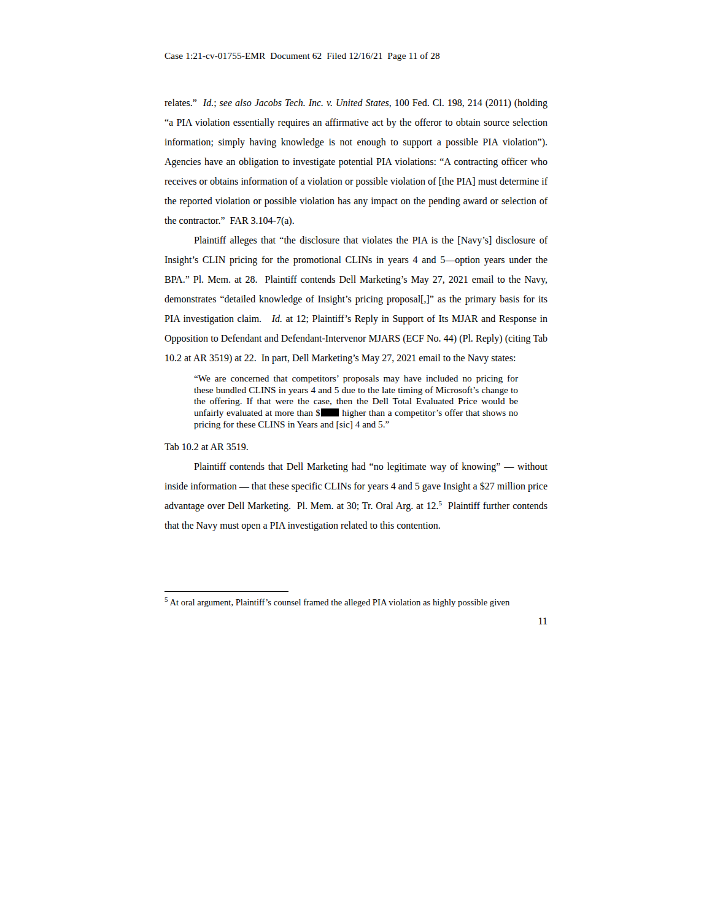Case 1:21-cv-01755-EMR Document 62 Filed 12/16/21 Page 11 of 28
relates.” Id.; see also Jacobs Tech. Inc. v. United States, 100 Fed. Cl. 198, 214 (2011) (holding “a PIA violation essentially requires an affirmative act by the offeror to obtain source selection information; simply having knowledge is not enough to support a possible PIA violation”). Agencies have an obligation to investigate potential PIA violations: “A contracting officer who receives or obtains information of a violation or possible violation of [the PIA] must determine if the reported violation or possible violation has any impact on the pending award or selection of the contractor.” FAR 3.104-7(a).
Plaintiff alleges that “the disclosure that violates the PIA is the [Navy’s] disclosure of Insight’s CLIN pricing for the promotional CLINs in years 4 and 5—option years under the BPA.” Pl. Mem. at 28. Plaintiff contends Dell Marketing’s May 27, 2021 email to the Navy, demonstrates “detailed knowledge of Insight’s pricing proposal[,]” as the primary basis for its PIA investigation claim. Id. at 12; Plaintiff’s Reply in Support of Its MJAR and Response in Opposition to Defendant and Defendant-Intervenor MJARS (ECF No. 44) (Pl. Reply) (citing Tab 10.2 at AR 3519) at 22. In part, Dell Marketing’s May 27, 2021 email to the Navy states:
“We are concerned that competitors’ proposals may have included no pricing for these bundled CLINS in years 4 and 5 due to the late timing of Microsoft’s change to the offering. If that were the case, then the Dell Total Evaluated Price would be unfairly evaluated at more than $ higher than a competitor’s offer that shows no pricing for these CLINS in Years and [sic] 4 and 5.”
Tab 10.2 at AR 3519.
Plaintiff contends that Dell Marketing had “no legitimate way of knowing” — without inside information — that these specific CLINs for years 4 and 5 gave Insight a $27 million price advantage over Dell Marketing. Pl. Mem. at 30; Tr. Oral Arg. at 12.5 Plaintiff further contends that the Navy must open a PIA investigation related to this contention.
5 At oral argument, Plaintiff’s counsel framed the alleged PIA violation as highly possible given
11